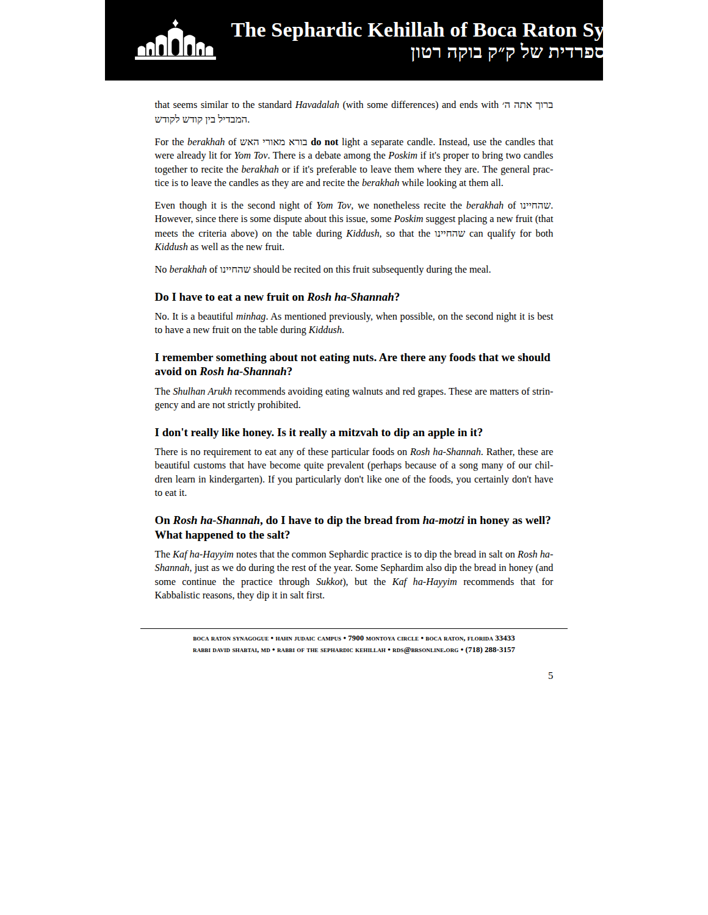The Sephardic Kehillah of Boca Raton Synagogue
הקהילה הספרדית של ק״ק בוקה רטון
that seems similar to the standard Havadalah (with some differences) and ends with ברוך אתה ה׳ המבדיל בין קודש לקודש.
For the berakhah of בורא מאורי האש do not light a separate candle. Instead, use the candles that were already lit for Yom Tov. There is a debate among the Poskim if it's proper to bring two candles together to recite the berakhah or if it's preferable to leave them where they are. The general practice is to leave the candles as they are and recite the berakhah while looking at them all.
Even though it is the second night of Yom Tov, we nonetheless recite the berakhah of שהחיינו. However, since there is some dispute about this issue, some Poskim suggest placing a new fruit (that meets the criteria above) on the table during Kiddush, so that the שהחיינו can qualify for both Kiddush as well as the new fruit.
No berakhah of שהחיינו should be recited on this fruit subsequently during the meal.
Do I have to eat a new fruit on Rosh ha-Shannah?
No. It is a beautiful minhag. As mentioned previously, when possible, on the second night it is best to have a new fruit on the table during Kiddush.
I remember something about not eating nuts. Are there any foods that we should avoid on Rosh ha-Shannah?
The Shulhan Arukh recommends avoiding eating walnuts and red grapes. These are matters of stringency and are not strictly prohibited.
I don't really like honey. Is it really a mitzvah to dip an apple in it?
There is no requirement to eat any of these particular foods on Rosh ha-Shannah. Rather, these are beautiful customs that have become quite prevalent (perhaps because of a song many of our children learn in kindergarten). If you particularly don't like one of the foods, you certainly don't have to eat it.
On Rosh ha-Shannah, do I have to dip the bread from ha-motzi in honey as well? What happened to the salt?
The Kaf ha-Hayyim notes that the common Sephardic practice is to dip the bread in salt on Rosh ha-Shannah, just as we do during the rest of the year. Some Sephardim also dip the bread in honey (and some continue the practice through Sukkot), but the Kaf ha-Hayyim recommends that for Kabbalistic reasons, they dip it in salt first.
Boca Raton Synagogue • Hahn Judaic Campus • 7900 Montoya Circle • Boca Raton, Florida 33433
Rabbi David Shabtai, MD • Rabbi of the Sephardic Kehillah • rds@brsonline.org • (718) 288-3157
5